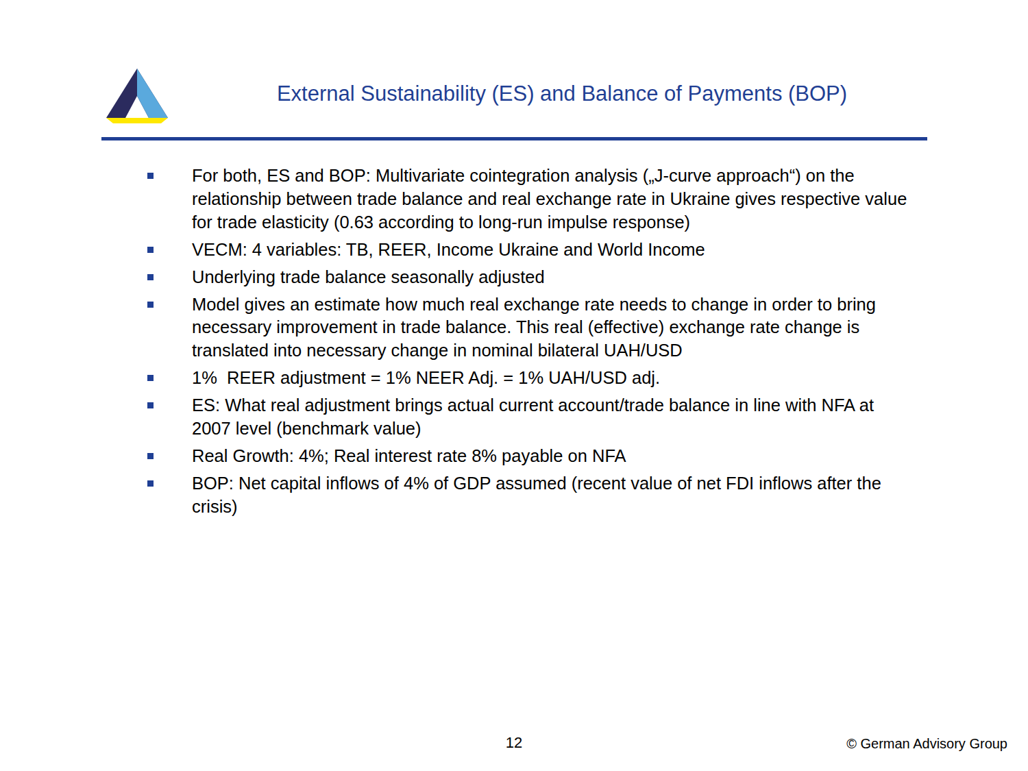External Sustainability (ES) and Balance of Payments (BOP)
For both, ES and BOP: Multivariate cointegration analysis („J-curve approach“) on the relationship between trade balance and real exchange rate in Ukraine gives respective value for trade elasticity (0.63 according to long-run impulse response)
VECM: 4 variables: TB, REER, Income Ukraine and World Income
Underlying trade balance seasonally adjusted
Model gives an estimate how much real exchange rate needs to change in order to bring necessary improvement in trade balance. This real (effective) exchange rate change is translated into necessary change in nominal bilateral UAH/USD
1% REER adjustment = 1% NEER Adj. = 1% UAH/USD adj.
ES: What real adjustment brings actual current account/trade balance in line with NFA at 2007 level (benchmark value)
Real Growth: 4%; Real interest rate 8% payable on NFA
BOP: Net capital inflows of 4% of GDP assumed (recent value of net FDI inflows after the crisis)
12
© German Advisory Group